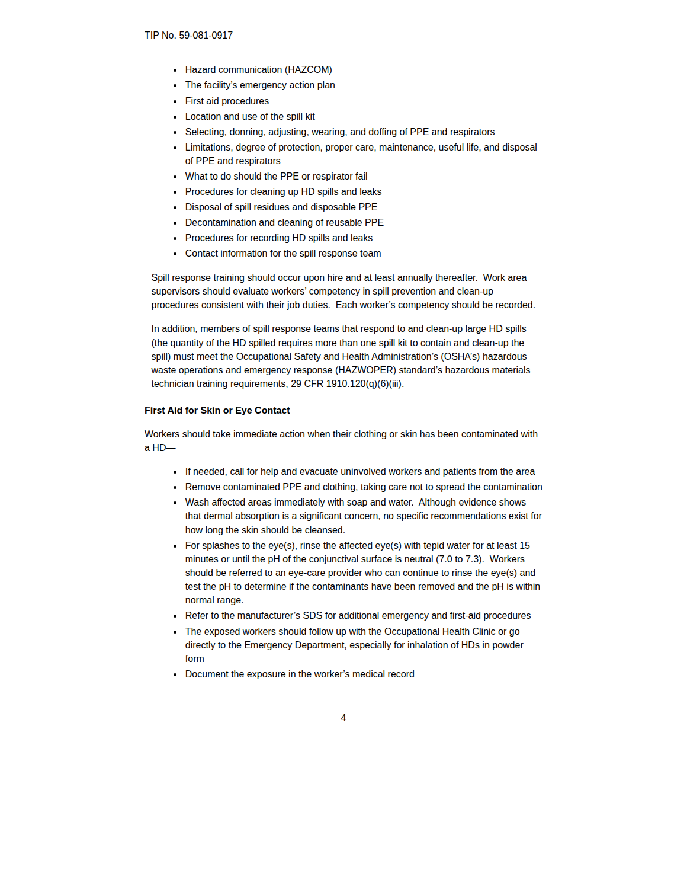TIP No. 59-081-0917
Hazard communication (HAZCOM)
The facility’s emergency action plan
First aid procedures
Location and use of the spill kit
Selecting, donning, adjusting, wearing, and doffing of PPE and respirators
Limitations, degree of protection, proper care, maintenance, useful life, and disposal of PPE and respirators
What to do should the PPE or respirator fail
Procedures for cleaning up HD spills and leaks
Disposal of spill residues and disposable PPE
Decontamination and cleaning of reusable PPE
Procedures for recording HD spills and leaks
Contact information for the spill response team
Spill response training should occur upon hire and at least annually thereafter. Work area supervisors should evaluate workers’ competency in spill prevention and clean-up procedures consistent with their job duties. Each worker’s competency should be recorded.
In addition, members of spill response teams that respond to and clean-up large HD spills (the quantity of the HD spilled requires more than one spill kit to contain and clean-up the spill) must meet the Occupational Safety and Health Administration’s (OSHA’s) hazardous waste operations and emergency response (HAZWOPER) standard’s hazardous materials technician training requirements, 29 CFR 1910.120(q)(6)(iii).
First Aid for Skin or Eye Contact
Workers should take immediate action when their clothing or skin has been contaminated with a HD—
If needed, call for help and evacuate uninvolved workers and patients from the area
Remove contaminated PPE and clothing, taking care not to spread the contamination
Wash affected areas immediately with soap and water. Although evidence shows that dermal absorption is a significant concern, no specific recommendations exist for how long the skin should be cleansed.
For splashes to the eye(s), rinse the affected eye(s) with tepid water for at least 15 minutes or until the pH of the conjunctival surface is neutral (7.0 to 7.3). Workers should be referred to an eye-care provider who can continue to rinse the eye(s) and test the pH to determine if the contaminants have been removed and the pH is within normal range.
Refer to the manufacturer’s SDS for additional emergency and first-aid procedures
The exposed workers should follow up with the Occupational Health Clinic or go directly to the Emergency Department, especially for inhalation of HDs in powder form
Document the exposure in the worker’s medical record
4